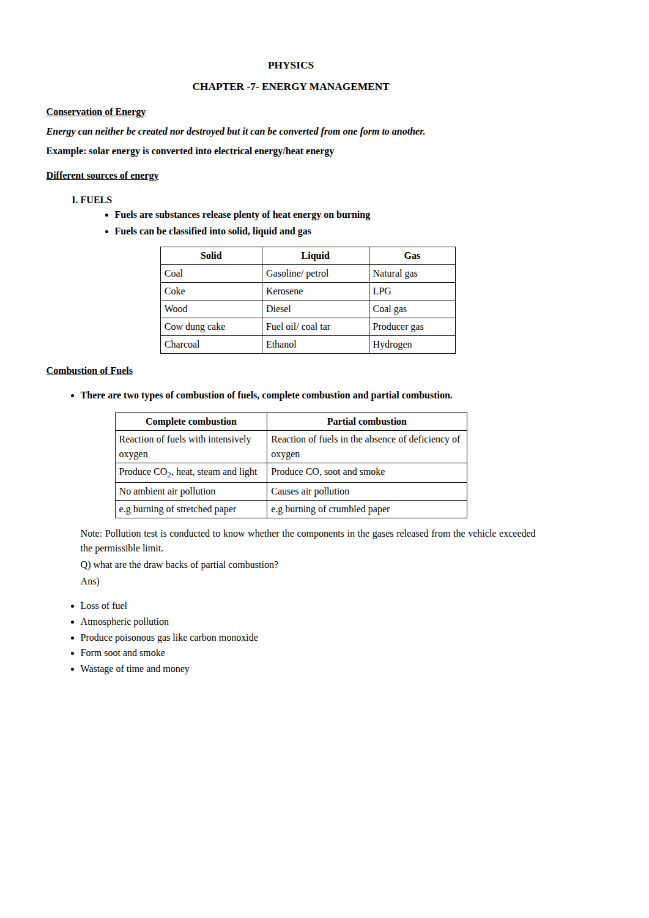PHYSICS
CHAPTER -7- ENERGY MANAGEMENT
Conservation of Energy
Energy can neither be created nor destroyed but it can be converted from one form to another.
Example: solar energy is converted into electrical energy/heat energy
Different sources of energy
FUELS
Fuels are substances release plenty of heat energy on burning
Fuels can be classified into solid, liquid and gas
| Solid | Liquid | Gas |
| --- | --- | --- |
| Coal | Gasoline/ petrol | Natural gas |
| Coke | Kerosene | LPG |
| Wood | Diesel | Coal gas |
| Cow dung cake | Fuel oil/ coal tar | Producer gas |
| Charcoal | Ethanol | Hydrogen |
Combustion of Fuels
There are two types of combustion of fuels, complete combustion and partial combustion.
| Complete combustion | Partial combustion |
| --- | --- |
| Reaction of fuels with intensively oxygen | Reaction of fuels in the absence of deficiency of oxygen |
| Produce CO 2 , heat, steam and light | Produce CO, soot and smoke |
| No ambient air pollution | Causes air pollution |
| e.g burning of stretched paper | e.g burning of crumbled paper |
Note: Pollution test is conducted to know whether the components in the gases released from the vehicle exceeded the permissible limit.
Q) what are the draw backs of partial combustion?
Ans)
Loss of fuel
Atmospheric pollution
Produce poisonous gas like carbon monoxide
Form soot and smoke
Wastage of time and money